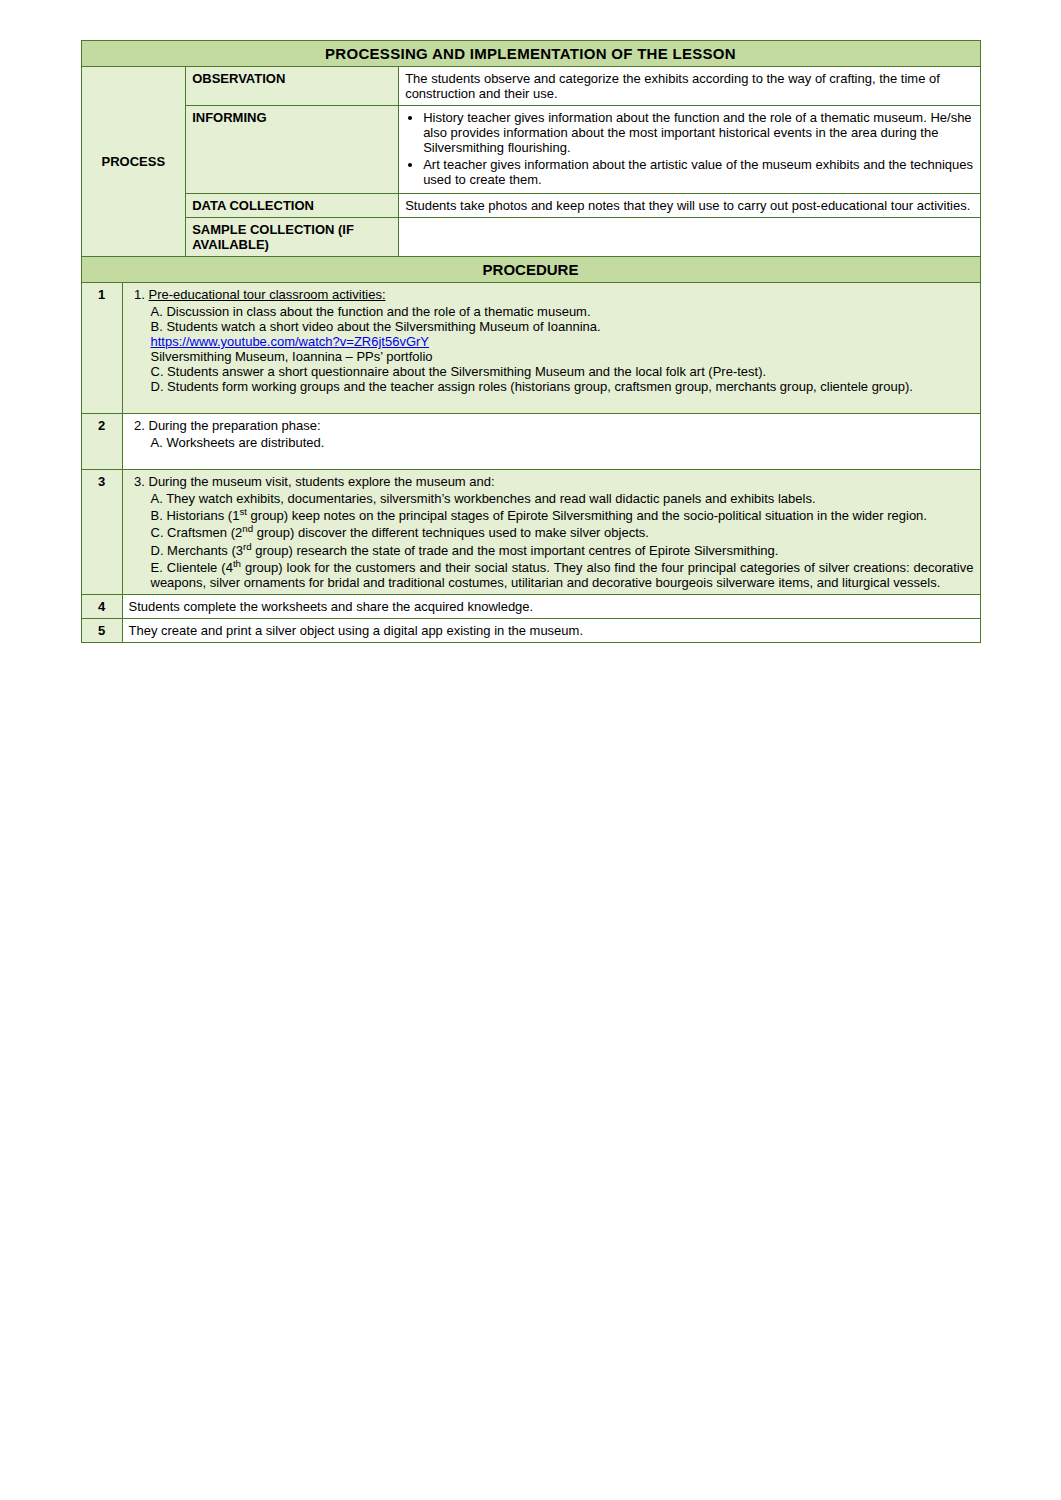| PROCESSING AND IMPLEMENTATION OF THE LESSON |
| PROCESS | OBSERVATION | The students observe and categorize the exhibits according to the way of crafting, the time of construction and their use. |
| INFORMING | History teacher gives information about the function and the role of a thematic museum. He/she also provides information about the most important historical events in the area during the Silversmithing flourishing. Art teacher gives information about the artistic value of the museum exhibits and the techniques used to create them. |
| DATA COLLECTION | Students take photos and keep notes that they will use to carry out post-educational tour activities. |
| SAMPLE COLLECTION (IF AVAILABLE) | |
| PROCEDURE |
| 1 | Pre-educational tour classroom activities: A. Discussion in class about the function and the role of a thematic museum. B. Students watch a short video about the Silversmithing Museum of Ioannina. https://www.youtube.com/watch?v=ZR6jt56vGrY Silversmithing Museum, Ioannina – PPs’ portfolio C. Students answer a short questionnaire about the Silversmithing Museum and the local folk art (Pre-test). D. Students form working groups and the teacher assign roles (historians group, craftsmen group, merchants group, clientele group). |
| 2 | During the preparation phase: A. Worksheets are distributed. |
| 3 | During the museum visit, students explore the museum and: A. They watch exhibits, documentaries, silversmith’s workbenches and read wall didactic panels and exhibits labels. B. Historians (1 st group) keep notes on the principal stages of Epirote Silversmithing and the socio-political situation in the wider region. C. Craftsmen (2 nd group) discover the different techniques used to make silver objects. D. Merchants (3 rd group) research the state of trade and the most important centres of Epirote Silversmithing. E. Clientele (4 th group) look for the customers and their social status. They also find the four principal categories of silver creations: decorative weapons, silver ornaments for bridal and traditional costumes, utilitarian and decorative bourgeois silverware items, and liturgical vessels. |
| 4 | Students complete the worksheets and share the acquired knowledge. |
| 5 | They create and print a silver object using a digital app existing in the museum. |